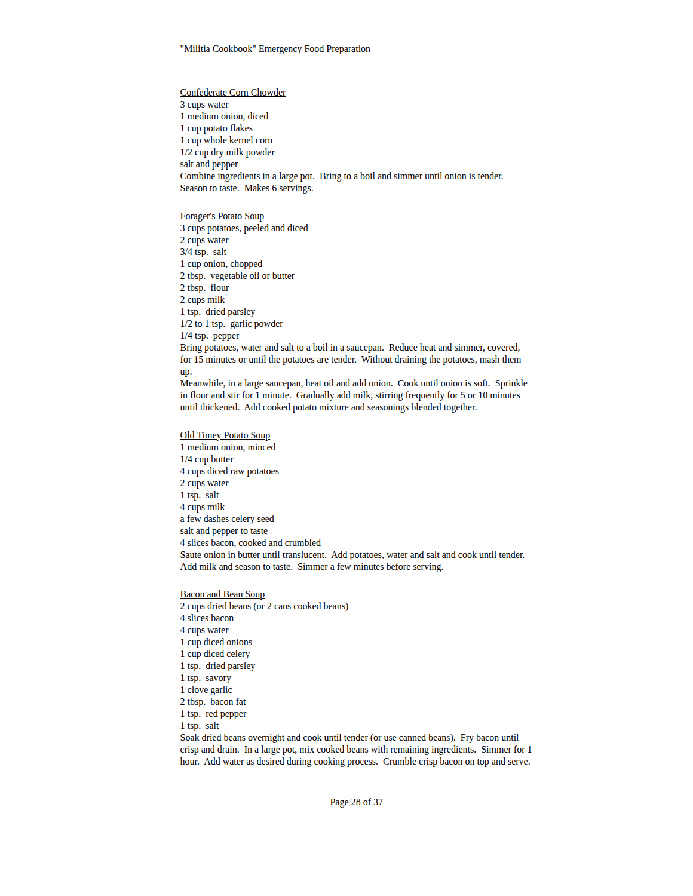"Militia Cookbook" Emergency Food Preparation
Confederate Corn Chowder
3 cups water
1 medium onion, diced
1 cup potato flakes
1 cup whole kernel corn
1/2 cup dry milk powder
salt and pepper
Combine ingredients in a large pot. Bring to a boil and simmer until onion is tender. Season to taste. Makes 6 servings.
Forager's Potato Soup
3 cups potatoes, peeled and diced
2 cups water
3/4 tsp. salt
1 cup onion, chopped
2 tbsp. vegetable oil or butter
2 tbsp. flour
2 cups milk
1 tsp. dried parsley
1/2 to 1 tsp. garlic powder
1/4 tsp. pepper
Bring potatoes, water and salt to a boil in a saucepan. Reduce heat and simmer, covered, for 15 minutes or until the potatoes are tender. Without draining the potatoes, mash them up.
Meanwhile, in a large saucepan, heat oil and add onion. Cook until onion is soft. Sprinkle in flour and stir for 1 minute. Gradually add milk, stirring frequently for 5 or 10 minutes until thickened. Add cooked potato mixture and seasonings blended together.
Old Timey Potato Soup
1 medium onion, minced
1/4 cup butter
4 cups diced raw potatoes
2 cups water
1 tsp. salt
4 cups milk
a few dashes celery seed
salt and pepper to taste
4 slices bacon, cooked and crumbled
Saute onion in butter until translucent. Add potatoes, water and salt and cook until tender. Add milk and season to taste. Simmer a few minutes before serving.
Bacon and Bean Soup
2 cups dried beans (or 2 cans cooked beans)
4 slices bacon
4 cups water
1 cup diced onions
1 cup diced celery
1 tsp. dried parsley
1 tsp. savory
1 clove garlic
2 tbsp. bacon fat
1 tsp. red pepper
1 tsp. salt
Soak dried beans overnight and cook until tender (or use canned beans). Fry bacon until crisp and drain. In a large pot, mix cooked beans with remaining ingredients. Simmer for 1 hour. Add water as desired during cooking process. Crumble crisp bacon on top and serve.
Page 28 of 37